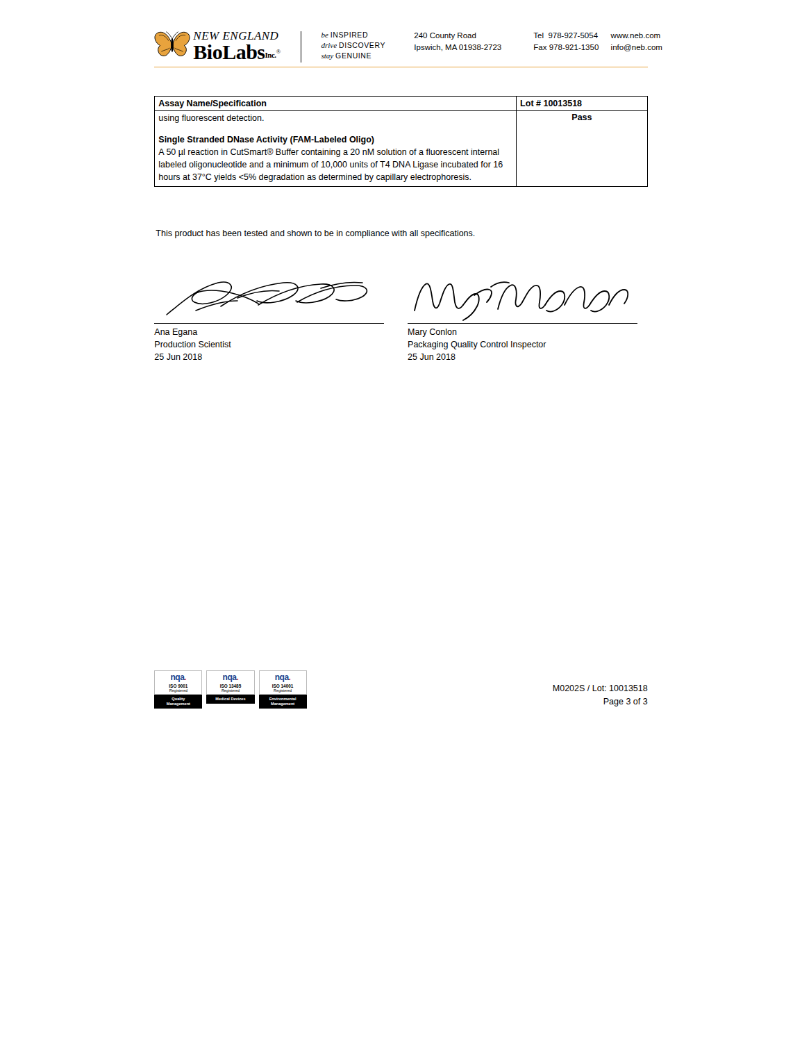NEW ENGLAND
BioLabsInc.®
be INSPIRED
drive DISCOVERY
stay GENUINE
240 County Road
Ipswich, MA 01938-2723
Tel 978-927-5054
Fax 978-921-1350
www.neb.com
info@neb.com
| Assay Name/Specification | Lot # 10013518 |
| --- | --- |
| using fluorescent detection. Single Stranded DNase Activity (FAM-Labeled Oligo) A 50 µl reaction in CutSmart® Buffer containing a 20 nM solution of a fluorescent internal labeled oligonucleotide and a minimum of 10,000 units of T4 DNA Ligase incubated for 16 hours at 37°C yields <5% degradation as determined by capillary electrophoresis. | Pass |
This product has been tested and shown to be in compliance with all specifications.
Ana Egana
Production Scientist
25 Jun 2018
Mary Conlon
Packaging Quality Control Inspector
25 Jun 2018
nqa.
ISO 9001
Registered
Quality
Management
nqa.
ISO 13485
Registered
Medical Devices
nqa.
ISO 14001
Registered
Environmental
Management
M0202S / Lot: 10013518
Page 3 of 3